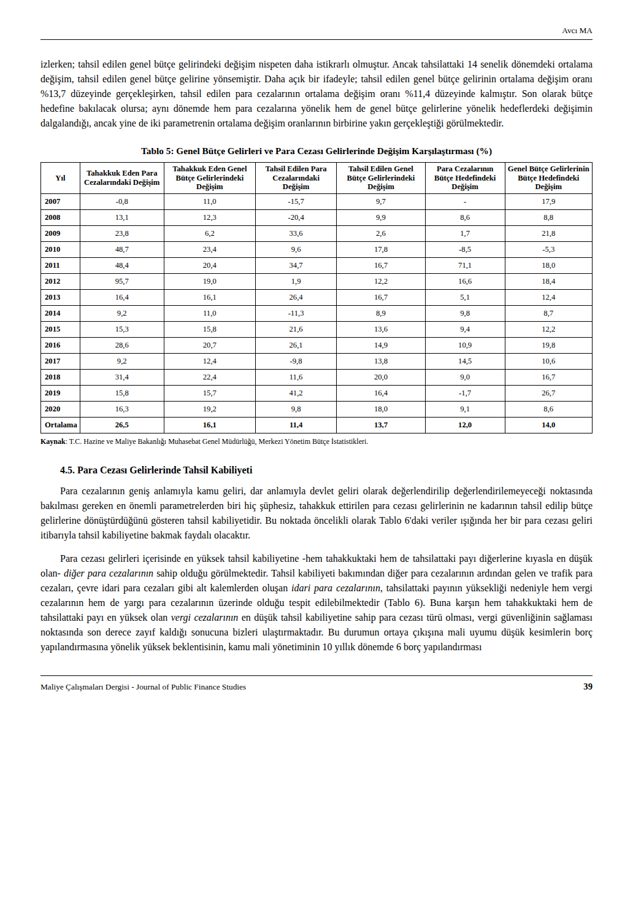Avcı MA
izlerken; tahsil edilen genel bütçe gelirindeki değişim nispeten daha istikrarlı olmuştur. Ancak tahsilattaki 14 senelik dönemdeki ortalama değişim, tahsil edilen genel bütçe gelirine yönsemiştir. Daha açık bir ifadeyle; tahsil edilen genel bütçe gelirinin ortalama değişim oranı %13,7 düzeyinde gerçekleşirken, tahsil edilen para cezalarının ortalama değişim oranı %11,4 düzeyinde kalmıştır. Son olarak bütçe hedefine bakılacak olursa; aynı dönemde hem para cezalarına yönelik hem de genel bütçe gelirlerine yönelik hedeflerdeki değişimin dalgalandığı, ancak yine de iki parametrenin ortalama değişim oranlarının birbirine yakın gerçekleştiği görülmektedir.
Tablo 5: Genel Bütçe Gelirleri ve Para Cezası Gelirlerinde Değişim Karşılaştırması (%)
| Yıl | Tahakkuk Eden Para Cezalarındaki Değişim | Tahakkuk Eden Genel Bütçe Gelirlerindeki Değişim | Tahsil Edilen Para Cezalarındaki Değişim | Tahsil Edilen Genel Bütçe Gelirlerindeki Değişim | Para Cezalarının Bütçe Hedefindeki Değişim | Genel Bütçe Gelirlerinin Bütçe Hedefindeki Değişim |
| --- | --- | --- | --- | --- | --- | --- |
| 2007 | -0,8 | 11,0 | -15,7 | 9,7 | - | 17,9 |
| 2008 | 13,1 | 12,3 | -20,4 | 9,9 | 8,6 | 8,8 |
| 2009 | 23,8 | 6,2 | 33,6 | 2,6 | 1,7 | 21,8 |
| 2010 | 48,7 | 23,4 | 9,6 | 17,8 | -8,5 | -5,3 |
| 2011 | 48,4 | 20,4 | 34,7 | 16,7 | 71,1 | 18,0 |
| 2012 | 95,7 | 19,0 | 1,9 | 12,2 | 16,6 | 18,4 |
| 2013 | 16,4 | 16,1 | 26,4 | 16,7 | 5,1 | 12,4 |
| 2014 | 9,2 | 11,0 | -11,3 | 8,9 | 9,8 | 8,7 |
| 2015 | 15,3 | 15,8 | 21,6 | 13,6 | 9,4 | 12,2 |
| 2016 | 28,6 | 20,7 | 26,1 | 14,9 | 10,9 | 19,8 |
| 2017 | 9,2 | 12,4 | -9,8 | 13,8 | 14,5 | 10,6 |
| 2018 | 31,4 | 22,4 | 11,6 | 20,0 | 9,0 | 16,7 |
| 2019 | 15,8 | 15,7 | 41,2 | 16,4 | -1,7 | 26,7 |
| 2020 | 16,3 | 19,2 | 9,8 | 18,0 | 9,1 | 8,6 |
| Ortalama | 26,5 | 16,1 | 11,4 | 13,7 | 12,0 | 14,0 |
Kaynak: T.C. Hazine ve Maliye Bakanlığı Muhasebat Genel Müdürlüğü, Merkezi Yönetim Bütçe İstatistikleri.
4.5. Para Cezası Gelirlerinde Tahsil Kabiliyeti
Para cezalarının geniş anlamıyla kamu geliri, dar anlamıyla devlet geliri olarak değerlendirilip değerlendirilemeyeceği noktasında bakılması gereken en önemli parametrelerden biri hiç şüphesiz, tahakkuk ettirilen para cezası gelirlerinin ne kadarının tahsil edilip bütçe gelirlerine dönüştürdüğünü gösteren tahsil kabiliyetidir. Bu noktada öncelikli olarak Tablo 6'daki veriler ışığında her bir para cezası geliri itibarıyla tahsil kabiliyetine bakmak faydalı olacaktır.
Para cezası gelirleri içerisinde en yüksek tahsil kabiliyetine -hem tahakkuktaki hem de tahsilattaki payı diğerlerine kıyasla en düşük olan- diğer para cezalarının sahip olduğu görülmektedir. Tahsil kabiliyeti bakımından diğer para cezalarının ardından gelen ve trafik para cezaları, çevre idari para cezaları gibi alt kalemlerden oluşan idari para cezalarının, tahsilattaki payının yüksekliği nedeniyle hem vergi cezalarının hem de yargı para cezalarının üzerinde olduğu tespit edilebilmektedir (Tablo 6). Buna karşın hem tahakkuktaki hem de tahsilattaki payı en yüksek olan vergi cezalarının en düşük tahsil kabiliyetine sahip para cezası türü olması, vergi güvenliğinin sağlaması noktasında son derece zayıf kaldığı sonucuna bizleri ulaştırmaktadır. Bu durumun ortaya çıkışına mali uyumu düşük kesimlerin borç yapılandırmasına yönelik yüksek beklentisinin, kamu mali yönetiminin 10 yıllık dönemde 6 borç yapılandırması
Maliye Çalışmaları Dergisi - Journal of Public Finance Studies 39